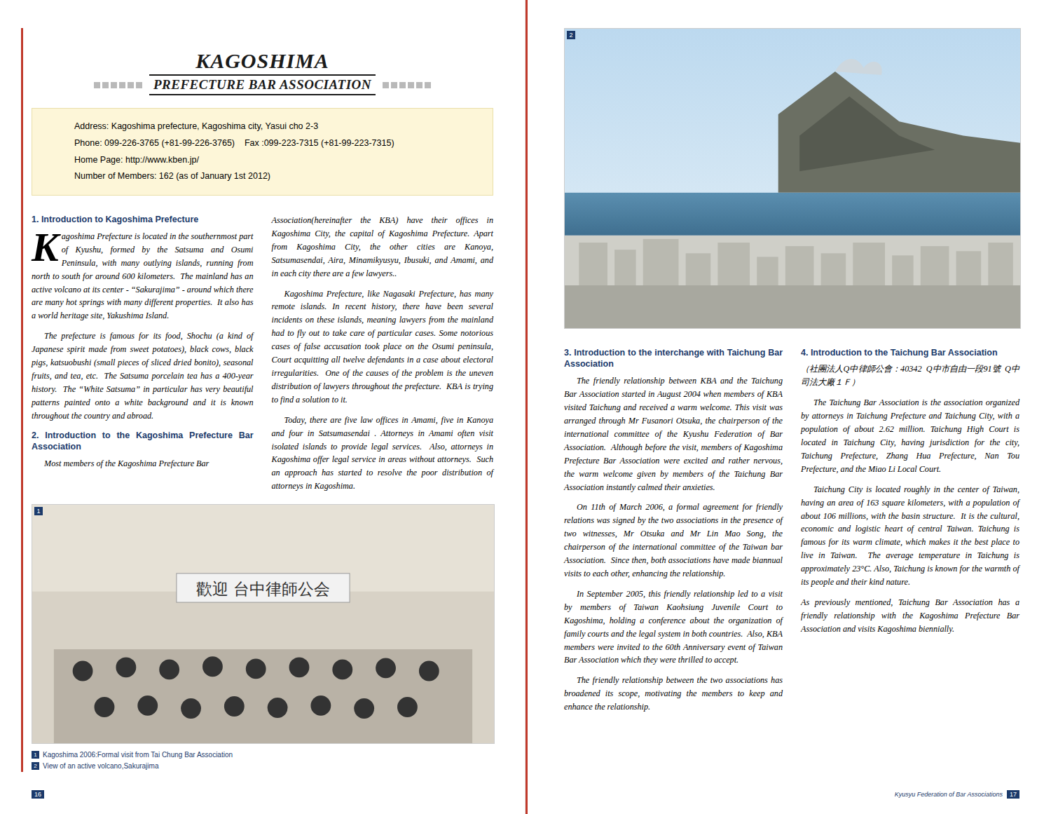KAGOSHIMA
PREFECTURE BAR ASSOCIATION
Address: Kagoshima prefecture, Kagoshima city, Yasui cho 2-3
Phone: 099-226-3765 (+81-99-226-3765) Fax :099-223-7315 (+81-99-223-7315)
Home Page: http://www.kben.jp/
Number of Members: 162 (as of January 1st 2012)
1. Introduction to Kagoshima Prefecture
Kagoshima Prefecture is located in the southernmost part of Kyushu, formed by the Satsuma and Osumi Peninsula, with many outlying islands, running from north to south for around 600 kilometers. The mainland has an active volcano at its center - “Sakurajima” - around which there are many hot springs with many different properties. It also has a world heritage site, Yakushima Island.
The prefecture is famous for its food, Shochu (a kind of Japanese spirit made from sweet potatoes), black cows, black pigs, katsuobushi (small pieces of sliced dried bonito), seasonal fruits, and tea, etc. The Satsuma porcelain tea has a 400-year history. The “White Satsuma” in particular has very beautiful patterns painted onto a white background and it is known throughout the country and abroad.
2. Introduction to the Kagoshima Prefecture Bar Association
Most members of the Kagoshima Prefecture Bar
Association(hereinafter the KBA) have their offices in Kagoshima City, the capital of Kagoshima Prefecture. Apart from Kagoshima City, the other cities are Kanoya, Satsumasendai, Aira, Minamikyusyu, Ibusuki, and Amami, and in each city there are a few lawyers..
Kagoshima Prefecture, like Nagasaki Prefecture, has many remote islands. In recent history, there have been several incidents on these islands, meaning lawyers from the mainland had to fly out to take care of particular cases. Some notorious cases of false accusation took place on the Osumi peninsula, Court acquitting all twelve defendants in a case about electoral irregularities. One of the causes of the problem is the uneven distribution of lawyers throughout the prefecture. KBA is trying to find a solution to it.
Today, there are five law offices in Amami, five in Kanoya and four in Satsumasendai . Attorneys in Amami often visit isolated islands to provide legal services. Also, attorneys in Kagoshima offer legal service in areas without attorneys. Such an approach has started to resolve the poor distribution of attorneys in Kagoshima.
1
1 Kagoshima 2006:Formal visit from Tai Chung Bar Association
2 View of an active volcano,Sakurajima
16
2
3. Introduction to the interchange with Taichung Bar Association
The friendly relationship between KBA and the Taichung Bar Association started in August 2004 when members of KBA visited Taichung and received a warm welcome. This visit was arranged through Mr Fusanori Otsuka, the chairperson of the international committee of the Kyushu Federation of Bar Association. Although before the visit, members of Kagoshima Prefecture Bar Association were excited and rather nervous, the warm welcome given by members of the Taichung Bar Association instantly calmed their anxieties.
On 11th of March 2006, a formal agreement for friendly relations was signed by the two associations in the presence of two witnesses, Mr Otsuka and Mr Lin Mao Song, the chairperson of the international committee of the Taiwan bar Association. Since then, both associations have made biannual visits to each other, enhancing the relationship.
In September 2005, this friendly relationship led to a visit by members of Taiwan Kaohsiung Juvenile Court to Kagoshima, holding a conference about the organization of family courts and the legal system in both countries. Also, KBA members were invited to the 60th Anniversary event of Taiwan Bar Association which they were thrilled to accept.
The friendly relationship between the two associations has broadened its scope, motivating the members to keep and enhance the relationship.
4. Introduction to the Taichung Bar Association
（社團法人Q中律師公會：40342 Q中市自由一段91號 Q中司法大廠１Ｆ）
The Taichung Bar Association is the association organized by attorneys in Taichung Prefecture and Taichung City, with a population of about 2.62 million. Taichung High Court is located in Taichung City, having jurisdiction for the city, Taichung Prefecture, Zhang Hua Prefecture, Nan Tou Prefecture, and the Miao Li Local Court.
Taichung City is located roughly in the center of Taiwan, having an area of 163 square kilometers, with a population of about 106 millions, with the basin structure. It is the cultural, economic and logistic heart of central Taiwan. Taichung is famous for its warm climate, which makes it the best place to live in Taiwan. The average temperature in Taichung is approximately 23°C. Also, Taichung is known for the warmth of its people and their kind nature.
As previously mentioned, Taichung Bar Association has a friendly relationship with the Kagoshima Prefecture Bar Association and visits Kagoshima biennially.
Kyusyu Federation of Bar Associations 17